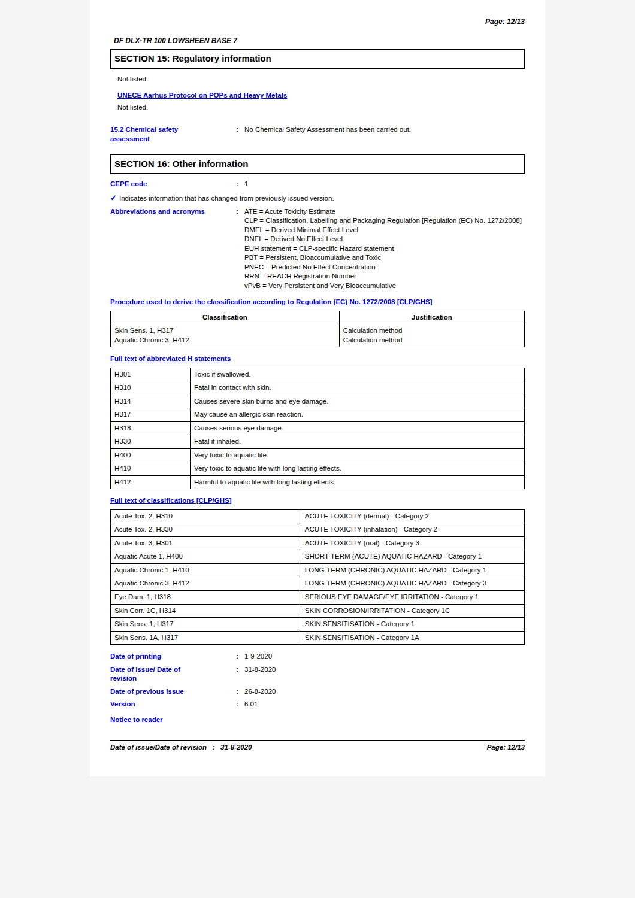Page: 12/13
DF DLX-TR 100 LOWSHEEN BASE 7
SECTION 15: Regulatory information
Not listed.
UNECE Aarhus Protocol on POPs and Heavy Metals
Not listed.
15.2 Chemical safety
assessment
:
No Chemical Safety Assessment has been carried out.
SECTION 16: Other information
CEPE code
:
1
✓Indicates information that has changed from previously issued version.
Abbreviations and acronyms
:
ATE = Acute Toxicity Estimate CLP = Classification, Labelling and Packaging Regulation [Regulation (EC) No. 1272/2008] DMEL = Derived Minimal Effect Level DNEL = Derived No Effect Level EUH statement = CLP-specific Hazard statement PBT = Persistent, Bioaccumulative and Toxic PNEC = Predicted No Effect Concentration RRN = REACH Registration Number vPvB = Very Persistent and Very Bioaccumulative
Procedure used to derive the classification according to Regulation (EC) No. 1272/2008 [CLP/GHS]
| Classification | Justification |
| --- | --- |
| Skin Sens. 1, H317 Aquatic Chronic 3, H412 | Calculation method Calculation method |
Full text of abbreviated H statements
| H301 | Toxic if swallowed. |
| H310 | Fatal in contact with skin. |
| H314 | Causes severe skin burns and eye damage. |
| H317 | May cause an allergic skin reaction. |
| H318 | Causes serious eye damage. |
| H330 | Fatal if inhaled. |
| H400 | Very toxic to aquatic life. |
| H410 | Very toxic to aquatic life with long lasting effects. |
| H412 | Harmful to aquatic life with long lasting effects. |
Full text of classifications [CLP/GHS]
| Acute Tox. 2, H310 | ACUTE TOXICITY (dermal) - Category 2 |
| Acute Tox. 2, H330 | ACUTE TOXICITY (inhalation) - Category 2 |
| Acute Tox. 3, H301 | ACUTE TOXICITY (oral) - Category 3 |
| Aquatic Acute 1, H400 | SHORT-TERM (ACUTE) AQUATIC HAZARD - Category 1 |
| Aquatic Chronic 1, H410 | LONG-TERM (CHRONIC) AQUATIC HAZARD - Category 1 |
| Aquatic Chronic 3, H412 | LONG-TERM (CHRONIC) AQUATIC HAZARD - Category 3 |
| Eye Dam. 1, H318 | SERIOUS EYE DAMAGE/EYE IRRITATION - Category 1 |
| Skin Corr. 1C, H314 | SKIN CORROSION/IRRITATION - Category 1C |
| Skin Sens. 1, H317 | SKIN SENSITISATION - Category 1 |
| Skin Sens. 1A, H317 | SKIN SENSITISATION - Category 1A |
Date of printing
:
1-9-2020
Date of issue/ Date of
revision
:
31-8-2020
Date of previous issue
:
26-8-2020
Version
:
6.01
Notice to reader
Date of issue/Date of revision : 31-8-2020
Page: 12/13